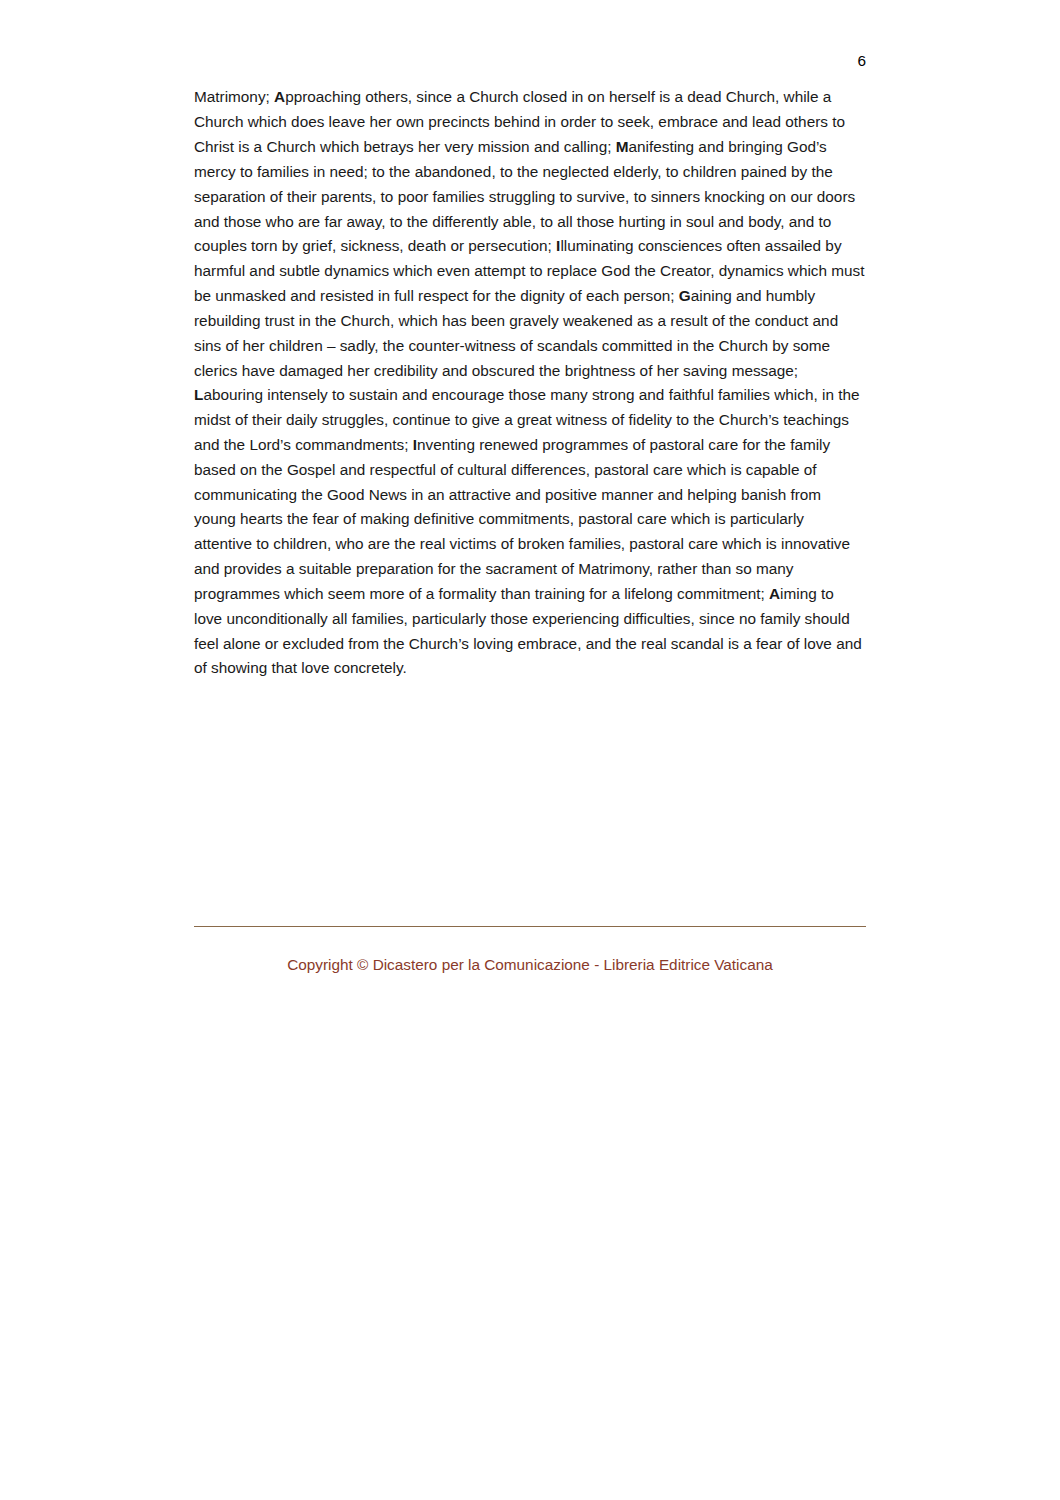6
Matrimony; Approaching others, since a Church closed in on herself is a dead Church, while a Church which does leave her own precincts behind in order to seek, embrace and lead others to Christ is a Church which betrays her very mission and calling; Manifesting and bringing God’s mercy to families in need; to the abandoned, to the neglected elderly, to children pained by the separation of their parents, to poor families struggling to survive, to sinners knocking on our doors and those who are far away, to the differently able, to all those hurting in soul and body, and to couples torn by grief, sickness, death or persecution; Illuminating consciences often assailed by harmful and subtle dynamics which even attempt to replace God the Creator, dynamics which must be unmasked and resisted in full respect for the dignity of each person; Gaining and humbly rebuilding trust in the Church, which has been gravely weakened as a result of the conduct and sins of her children – sadly, the counter-witness of scandals committed in the Church by some clerics have damaged her credibility and obscured the brightness of her saving message; Labouring intensely to sustain and encourage those many strong and faithful families which, in the midst of their daily struggles, continue to give a great witness of fidelity to the Church’s teachings and the Lord’s commandments; Inventing renewed programmes of pastoral care for the family based on the Gospel and respectful of cultural differences, pastoral care which is capable of communicating the Good News in an attractive and positive manner and helping banish from young hearts the fear of making definitive commitments, pastoral care which is particularly attentive to children, who are the real victims of broken families, pastoral care which is innovative and provides a suitable preparation for the sacrament of Matrimony, rather than so many programmes which seem more of a formality than training for a lifelong commitment; Aiming to love unconditionally all families, particularly those experiencing difficulties, since no family should feel alone or excluded from the Church’s loving embrace, and the real scandal is a fear of love and of showing that love concretely.
Copyright © Dicastero per la Comunicazione - Libreria Editrice Vaticana